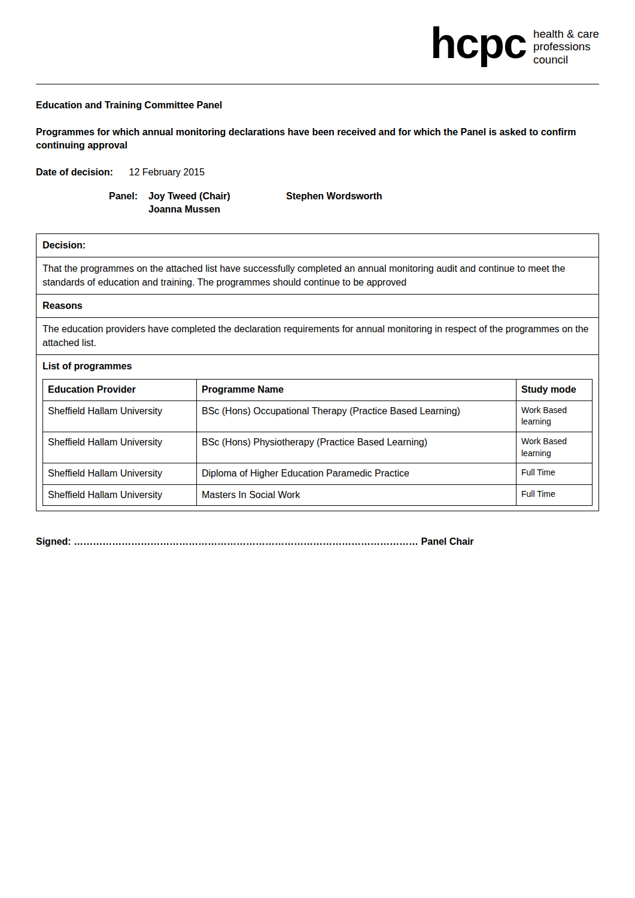hcpc
health & care
professions
council
Education and Training Committee Panel
Programmes for which annual monitoring declarations have been received and for which the Panel is asked to confirm continuing approval
Date of decision: 12 February 2015
Panel:
Joy Tweed (Chair) Stephen Wordsworth
Joanna Mussen
| Decision: |
| That the programmes on the attached list have successfully completed an annual monitoring audit and continue to meet the standards of education and training. The programmes should continue to be approved |
| Reasons |
| The education providers have completed the declaration requirements for annual monitoring in respect of the programmes on the attached list. |
| List of programmes / Education Provider / Programme Name / Study mode / / --- / --- / --- / / Sheffield Hallam University / BSc (Hons) Occupational Therapy (Practice Based Learning) / Work Based learning / / Sheffield Hallam University / BSc (Hons) Physiotherapy (Practice Based Learning) / Work Based learning / / Sheffield Hallam University / Diploma of Higher Education Paramedic Practice / Full Time / / Sheffield Hallam University / Masters In Social Work / Full Time / |
Signed: ……………………………………………………………………………………………… Panel Chair